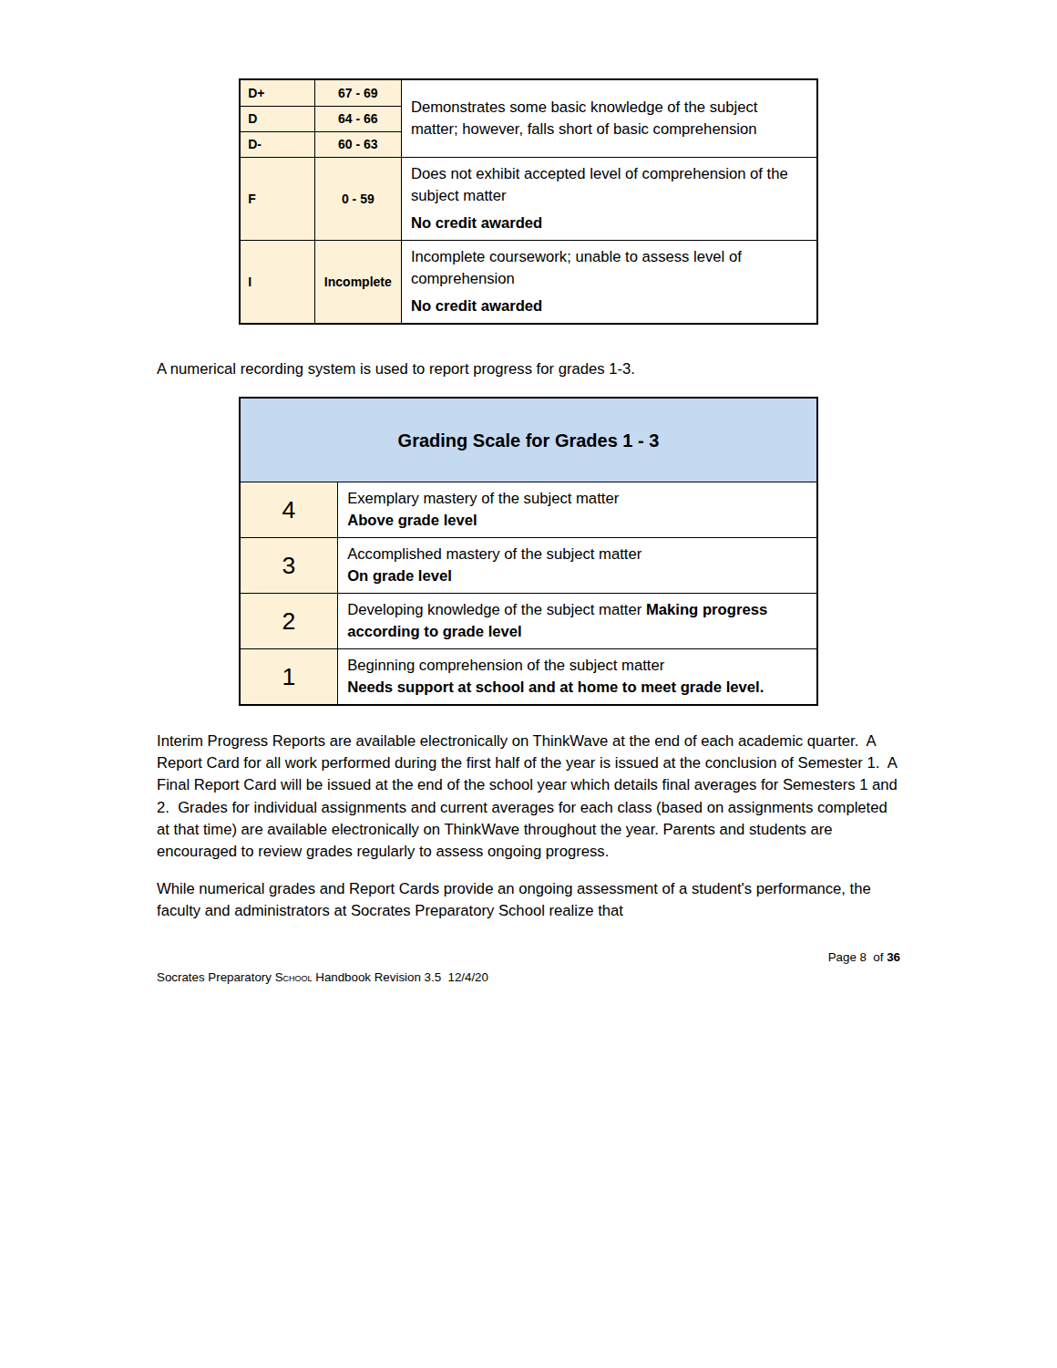| D+ | 67 - 69 | Demonstrates some basic knowledge of the subject matter; however, falls short of basic comprehension |
| D | 64 - 66 |
| D- | 60 - 63 |
| F | 0 - 59 | Does not exhibit accepted level of comprehension of the subject matter No credit awarded |
| I | Incomplete | Incomplete coursework; unable to assess level of comprehension No credit awarded |
A numerical recording system is used to report progress for grades 1-3.
| Grading Scale for Grades 1 - 3 |
| --- |
| 4 | Exemplary mastery of the subject matter Above grade level |
| 3 | Accomplished mastery of the subject matter On grade level |
| 2 | Developing knowledge of the subject matter Making progress according to grade level |
| 1 | Beginning comprehension of the subject matter Needs support at school and at home to meet grade level. |
Interim Progress Reports are available electronically on ThinkWave at the end of each academic quarter. A Report Card for all work performed during the first half of the year is issued at the conclusion of Semester 1. A Final Report Card will be issued at the end of the school year which details final averages for Semesters 1 and 2. Grades for individual assignments and current averages for each class (based on assignments completed at that time) are available electronically on ThinkWave throughout the year. Parents and students are encouraged to review grades regularly to assess ongoing progress.
While numerical grades and Report Cards provide an ongoing assessment of a student's performance, the faculty and administrators at Socrates Preparatory School realize that
Page 8 of 36
Socrates Preparatory School Handbook Revision 3.5 12/4/20